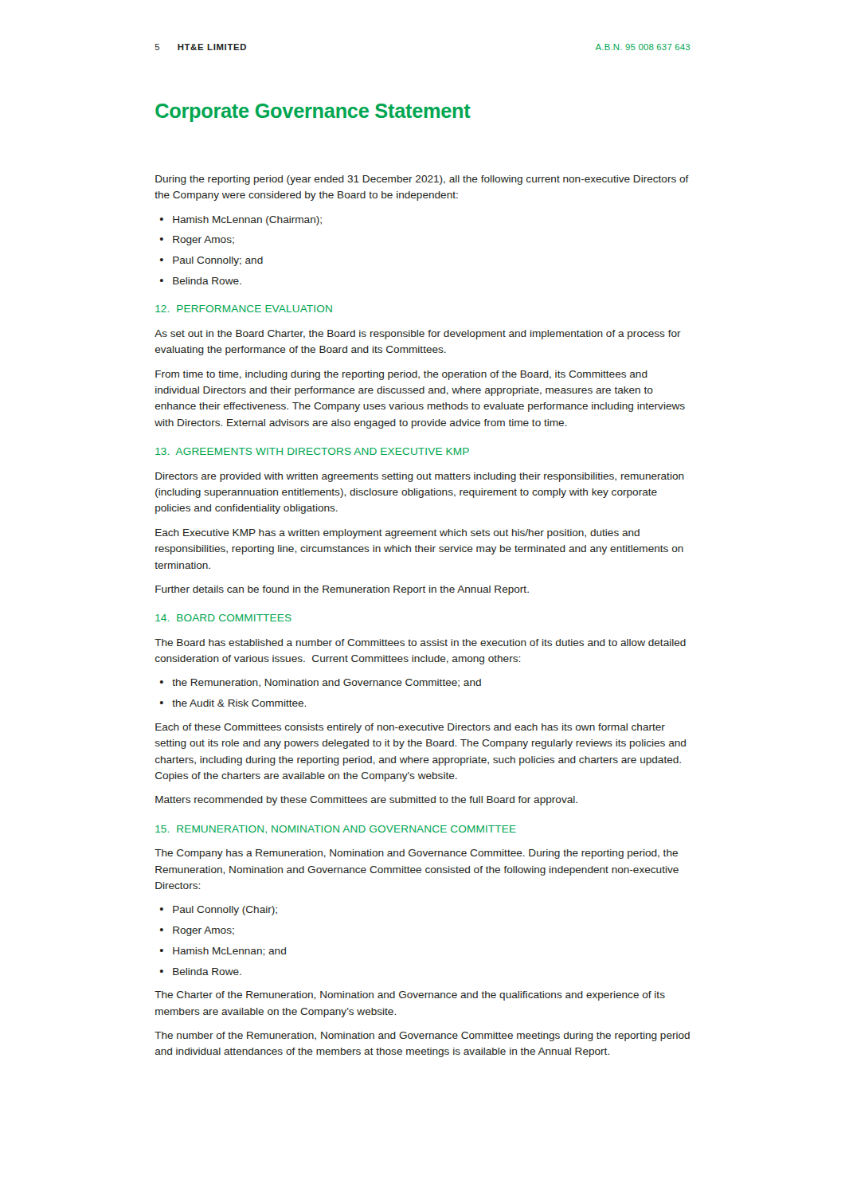5 HT&E LIMITED
A.B.N. 95 008 637 643
Corporate Governance Statement
During the reporting period (year ended 31 December 2021), all the following current non-executive Directors of the Company were considered by the Board to be independent:
Hamish McLennan (Chairman);
Roger Amos;
Paul Connolly; and
Belinda Rowe.
12. PERFORMANCE EVALUATION
As set out in the Board Charter, the Board is responsible for development and implementation of a process for evaluating the performance of the Board and its Committees.
From time to time, including during the reporting period, the operation of the Board, its Committees and individual Directors and their performance are discussed and, where appropriate, measures are taken to enhance their effectiveness. The Company uses various methods to evaluate performance including interviews with Directors. External advisors are also engaged to provide advice from time to time.
13. AGREEMENTS WITH DIRECTORS AND EXECUTIVE KMP
Directors are provided with written agreements setting out matters including their responsibilities, remuneration (including superannuation entitlements), disclosure obligations, requirement to comply with key corporate policies and confidentiality obligations.
Each Executive KMP has a written employment agreement which sets out his/her position, duties and responsibilities, reporting line, circumstances in which their service may be terminated and any entitlements on termination.
Further details can be found in the Remuneration Report in the Annual Report.
14. BOARD COMMITTEES
The Board has established a number of Committees to assist in the execution of its duties and to allow detailed consideration of various issues. Current Committees include, among others:
the Remuneration, Nomination and Governance Committee; and
the Audit & Risk Committee.
Each of these Committees consists entirely of non-executive Directors and each has its own formal charter setting out its role and any powers delegated to it by the Board. The Company regularly reviews its policies and charters, including during the reporting period, and where appropriate, such policies and charters are updated. Copies of the charters are available on the Company's website.
Matters recommended by these Committees are submitted to the full Board for approval.
15. REMUNERATION, NOMINATION AND GOVERNANCE COMMITTEE
The Company has a Remuneration, Nomination and Governance Committee. During the reporting period, the Remuneration, Nomination and Governance Committee consisted of the following independent non-executive Directors:
Paul Connolly (Chair);
Roger Amos;
Hamish McLennan; and
Belinda Rowe.
The Charter of the Remuneration, Nomination and Governance and the qualifications and experience of its members are available on the Company's website.
The number of the Remuneration, Nomination and Governance Committee meetings during the reporting period and individual attendances of the members at those meetings is available in the Annual Report.